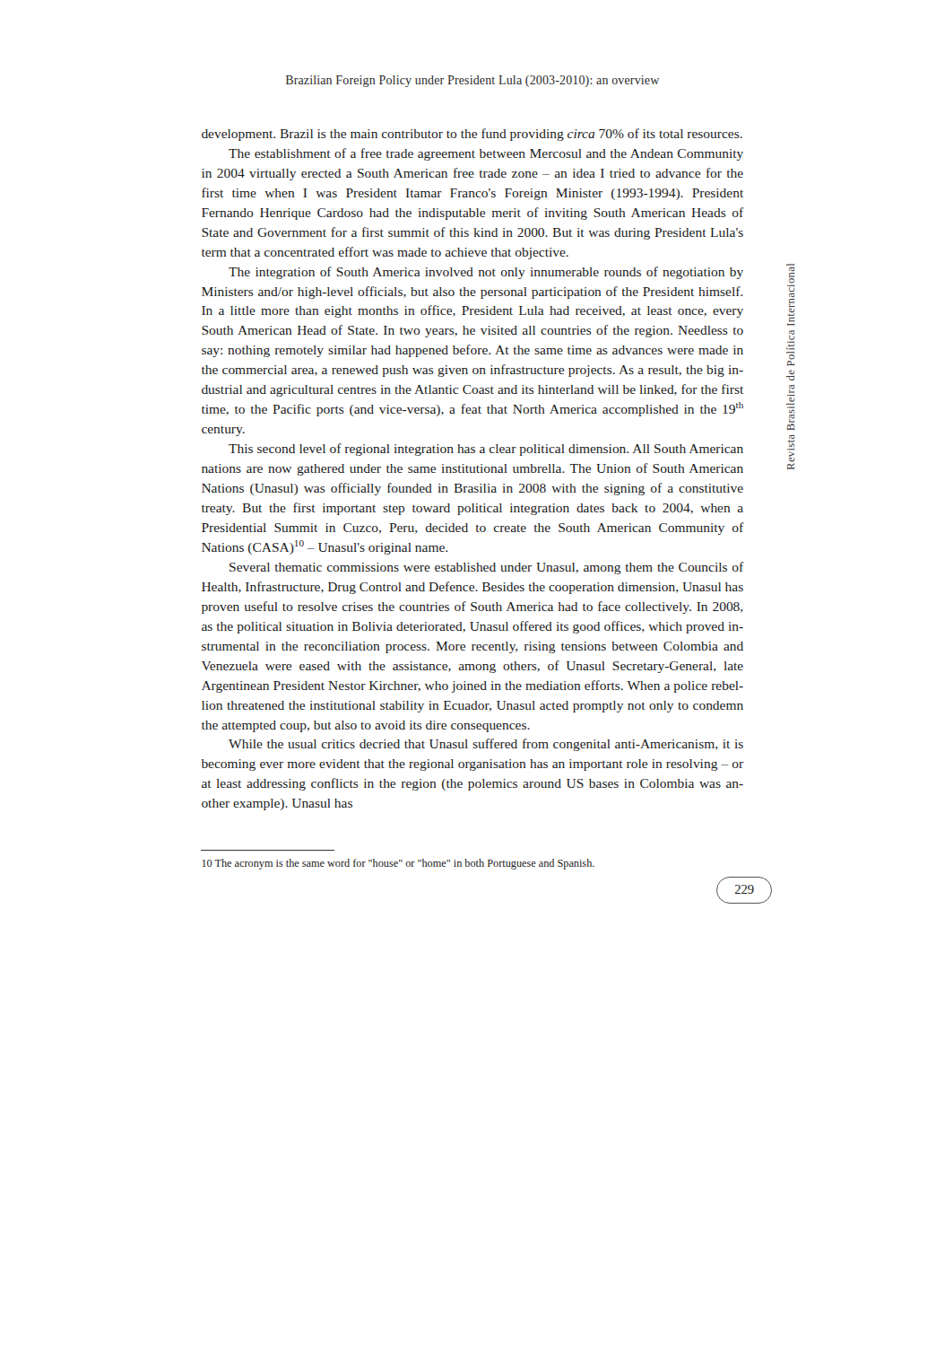Brazilian Foreign Policy under President Lula (2003-2010): an overview
Revista Brasileira de Política Internacional
development. Brazil is the main contributor to the fund providing circa 70% of its total resources.
The establishment of a free trade agreement between Mercosul and the Andean Community in 2004 virtually erected a South American free trade zone – an idea I tried to advance for the first time when I was President Itamar Franco's Foreign Minister (1993-1994). President Fernando Henrique Cardoso had the indisputable merit of inviting South American Heads of State and Government for a first summit of this kind in 2000. But it was during President Lula's term that a concentrated effort was made to achieve that objective.
The integration of South America involved not only innumerable rounds of negotiation by Ministers and/or high-level officials, but also the personal participation of the President himself. In a little more than eight months in office, President Lula had received, at least once, every South American Head of State. In two years, he visited all countries of the region. Needless to say: nothing remotely similar had happened before. At the same time as advances were made in the commercial area, a renewed push was given on infrastructure projects. As a result, the big industrial and agricultural centres in the Atlantic Coast and its hinterland will be linked, for the first time, to the Pacific ports (and vice-versa), a feat that North America accomplished in the 19th century.
This second level of regional integration has a clear political dimension. All South American nations are now gathered under the same institutional umbrella. The Union of South American Nations (Unasul) was officially founded in Brasilia in 2008 with the signing of a constitutive treaty. But the first important step toward political integration dates back to 2004, when a Presidential Summit in Cuzco, Peru, decided to create the South American Community of Nations (CASA)10 – Unasul's original name.
Several thematic commissions were established under Unasul, among them the Councils of Health, Infrastructure, Drug Control and Defence. Besides the cooperation dimension, Unasul has proven useful to resolve crises the countries of South America had to face collectively. In 2008, as the political situation in Bolivia deteriorated, Unasul offered its good offices, which proved instrumental in the reconciliation process. More recently, rising tensions between Colombia and Venezuela were eased with the assistance, among others, of Unasul Secretary-General, late Argentinean President Nestor Kirchner, who joined in the mediation efforts. When a police rebellion threatened the institutional stability in Ecuador, Unasul acted promptly not only to condemn the attempted coup, but also to avoid its dire consequences.
While the usual critics decried that Unasul suffered from congenital anti-Americanism, it is becoming ever more evident that the regional organisation has an important role in resolving – or at least addressing conflicts in the region (the polemics around US bases in Colombia was another example). Unasul has
10 The acronym is the same word for "house" or "home" in both Portuguese and Spanish.
229